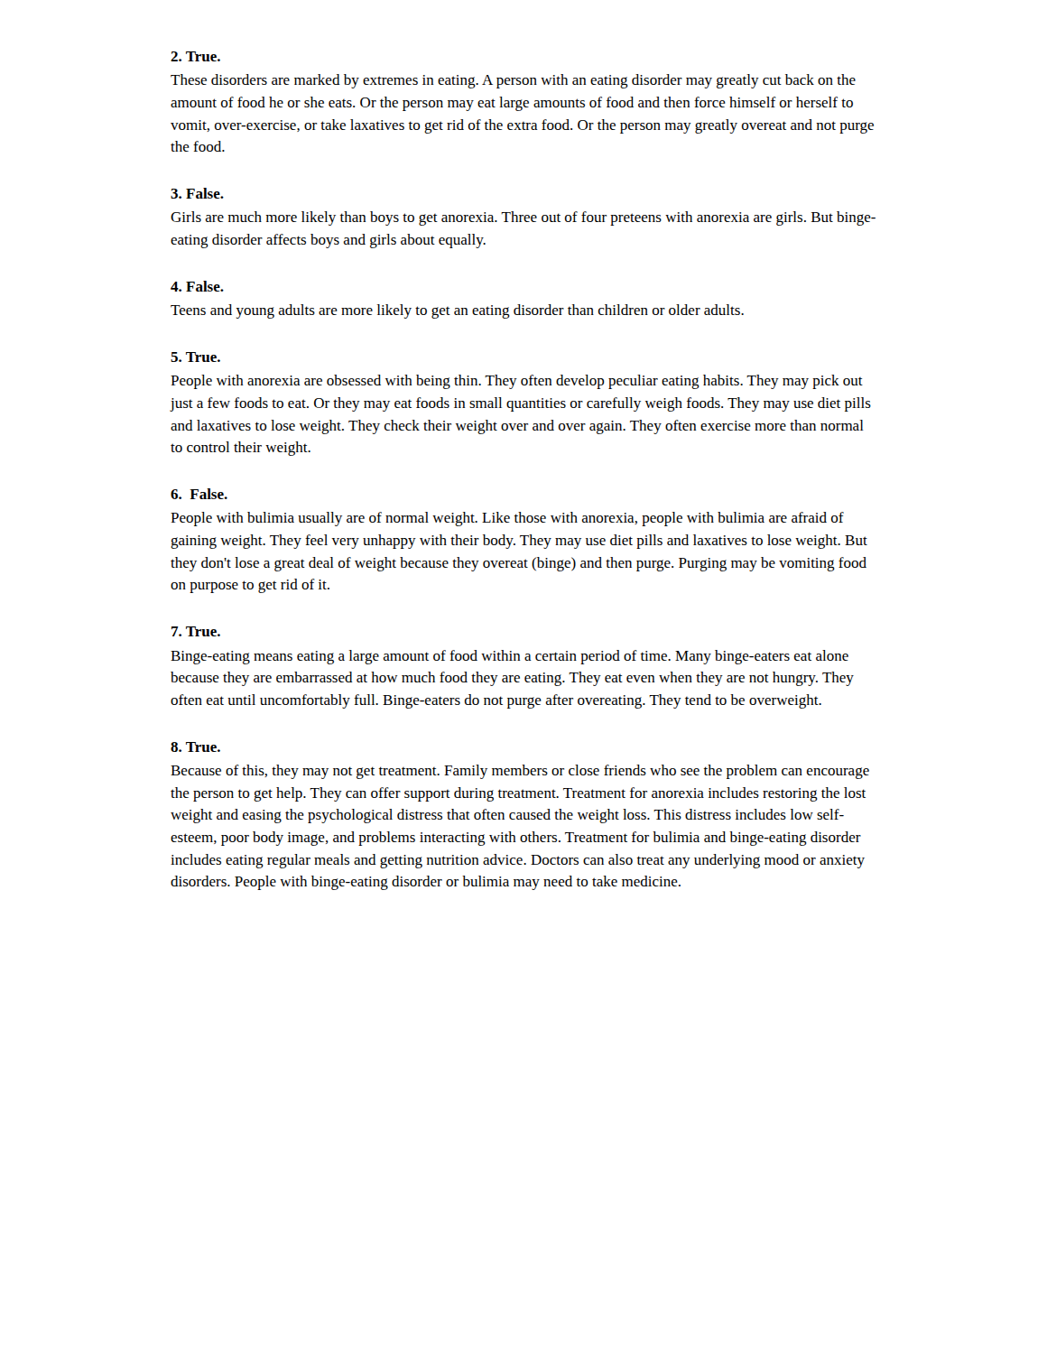2. True.
These disorders are marked by extremes in eating. A person with an eating disorder may greatly cut back on the amount of food he or she eats. Or the person may eat large amounts of food and then force himself or herself to vomit, over-exercise, or take laxatives to get rid of the extra food. Or the person may greatly overeat and not purge the food.
3. False.
Girls are much more likely than boys to get anorexia. Three out of four preteens with anorexia are girls. But binge-eating disorder affects boys and girls about equally.
4. False.
Teens and young adults are more likely to get an eating disorder than children or older adults.
5. True.
People with anorexia are obsessed with being thin. They often develop peculiar eating habits. They may pick out just a few foods to eat. Or they may eat foods in small quantities or carefully weigh foods. They may use diet pills and laxatives to lose weight. They check their weight over and over again. They often exercise more than normal to control their weight.
6. False.
People with bulimia usually are of normal weight. Like those with anorexia, people with bulimia are afraid of gaining weight. They feel very unhappy with their body. They may use diet pills and laxatives to lose weight. But they don't lose a great deal of weight because they overeat (binge) and then purge. Purging may be vomiting food on purpose to get rid of it.
7. True.
Binge-eating means eating a large amount of food within a certain period of time. Many binge-eaters eat alone because they are embarrassed at how much food they are eating. They eat even when they are not hungry. They often eat until uncomfortably full. Binge-eaters do not purge after overeating. They tend to be overweight.
8. True.
Because of this, they may not get treatment. Family members or close friends who see the problem can encourage the person to get help. They can offer support during treatment. Treatment for anorexia includes restoring the lost weight and easing the psychological distress that often caused the weight loss. This distress includes low self-esteem, poor body image, and problems interacting with others. Treatment for bulimia and binge-eating disorder includes eating regular meals and getting nutrition advice. Doctors can also treat any underlying mood or anxiety disorders. People with binge-eating disorder or bulimia may need to take medicine.